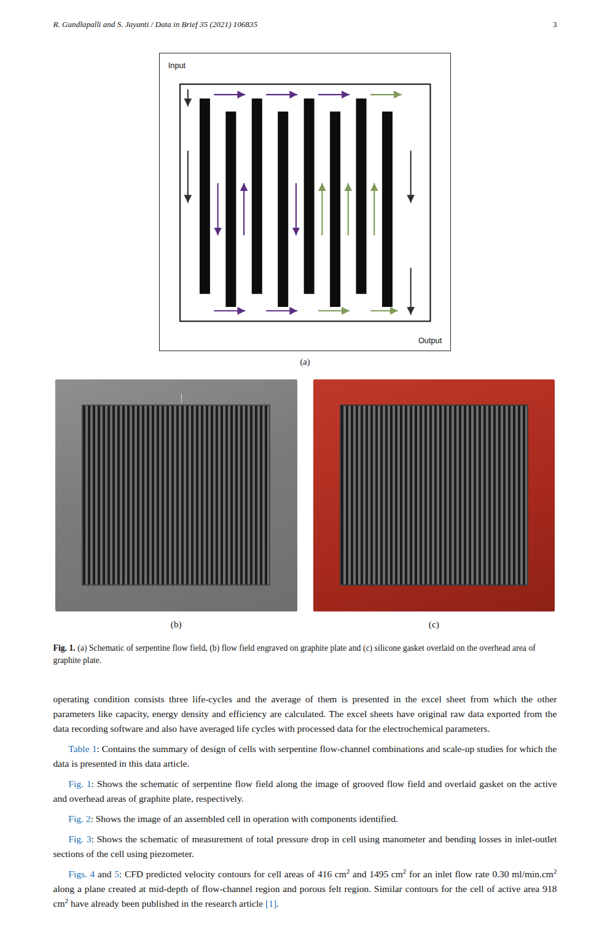R. Gundlapalli and S. Jayanti / Data in Brief 35 (2021) 106835 3
Input
Output
(a)
(b)
(c)
Fig. 1. (a) Schematic of serpentine flow field, (b) flow field engraved on graphite plate and (c) silicone gasket overlaid on the overhead area of graphite plate.
operating condition consists three life-cycles and the average of them is presented in the excel sheet from which the other parameters like capacity, energy density and efficiency are calculated. The excel sheets have original raw data exported from the data recording software and also have averaged life cycles with processed data for the electrochemical parameters.
Table 1: Contains the summary of design of cells with serpentine flow-channel combinations and scale-up studies for which the data is presented in this data article.
Fig. 1: Shows the schematic of serpentine flow field along the image of grooved flow field and overlaid gasket on the active and overhead areas of graphite plate, respectively.
Fig. 2: Shows the image of an assembled cell in operation with components identified.
Fig. 3: Shows the schematic of measurement of total pressure drop in cell using manometer and bending losses in inlet-outlet sections of the cell using piezometer.
Figs. 4 and 5: CFD predicted velocity contours for cell areas of 416 cm2 and 1495 cm2 for an inlet flow rate 0.30 ml/min.cm2 along a plane created at mid-depth of flow-channel region and porous felt region. Similar contours for the cell of active area 918 cm2 have already been published in the research article [1].